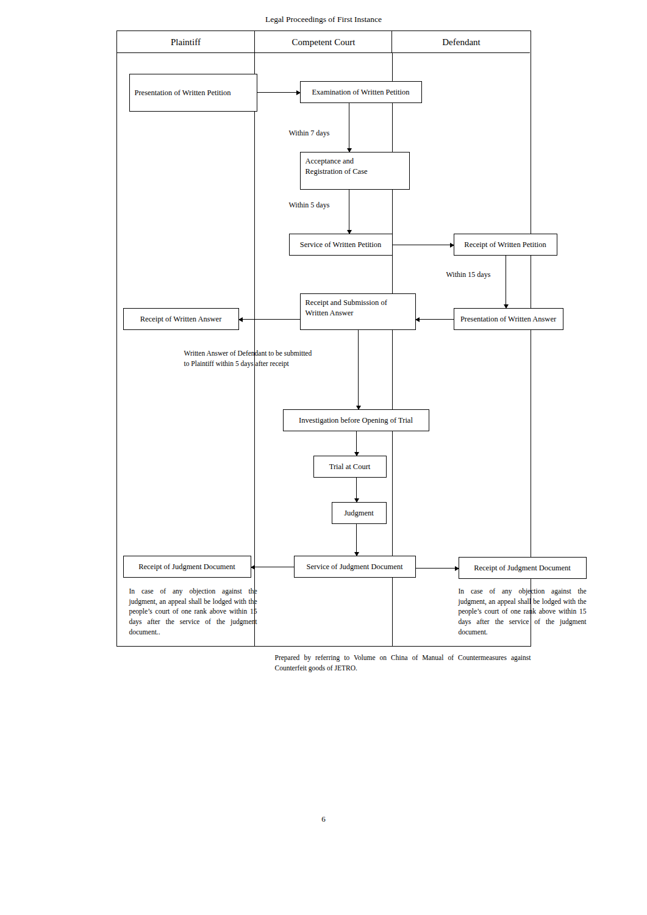Legal Proceedings of First Instance
Plaintiff
Competent Court
Defendant
Presentation of Written Petition
Examination of Written Petition
Within 7 days
Acceptance and
Registration of Case
Within 5 days
Service of Written Petition
Receipt of Written Petition
Within 15 days
Presentation of Written Answer
Receipt and Submission of
Written Answer
Receipt of Written Answer
Written Answer of Defendant to be submitted
to Plaintiff within 5 days after receipt
Investigation before Opening of Trial
Trial at Court
Judgment
Service of Judgment Document
Receipt of Judgment Document
Receipt of Judgment Document
In case of any objection against the judgment, an appeal shall be lodged with the people’s court of one rank above within 15 days after the service of the judgment document..
In case of any objection against the judgment, an appeal shall be lodged with the people’s court of one rank above within 15 days after the service of the judgment document.
Prepared by referring to Volume on China of Manual of Countermeasures against Counterfeit goods of JETRO.
6